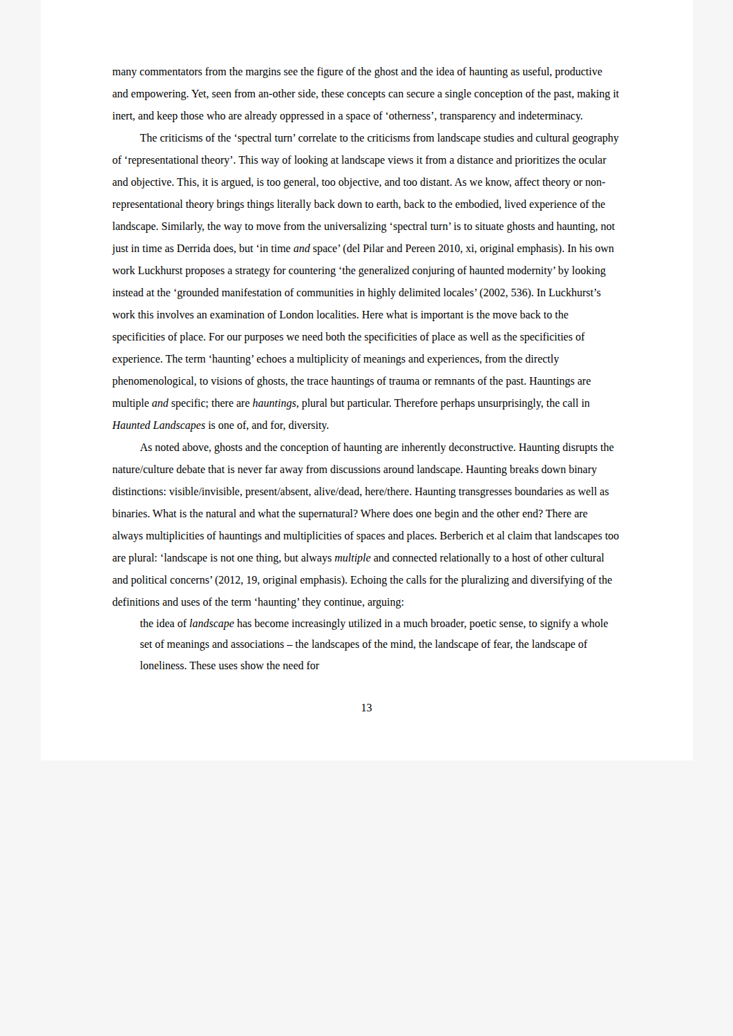many commentators from the margins see the figure of the ghost and the idea of haunting as useful, productive and empowering. Yet, seen from an-other side, these concepts can secure a single conception of the past, making it inert, and keep those who are already oppressed in a space of ‘otherness’, transparency and indeterminacy.
The criticisms of the ‘spectral turn’ correlate to the criticisms from landscape studies and cultural geography of ‘representational theory’. This way of looking at landscape views it from a distance and prioritizes the ocular and objective. This, it is argued, is too general, too objective, and too distant. As we know, affect theory or non-representational theory brings things literally back down to earth, back to the embodied, lived experience of the landscape. Similarly, the way to move from the universalizing ‘spectral turn’ is to situate ghosts and haunting, not just in time as Derrida does, but ‘in time and space’ (del Pilar and Pereen 2010, xi, original emphasis). In his own work Luckhurst proposes a strategy for countering ‘the generalized conjuring of haunted modernity’ by looking instead at the ‘grounded manifestation of communities in highly delimited locales’ (2002, 536). In Luckhurst’s work this involves an examination of London localities. Here what is important is the move back to the specificities of place. For our purposes we need both the specificities of place as well as the specificities of experience. The term ‘haunting’ echoes a multiplicity of meanings and experiences, from the directly phenomenological, to visions of ghosts, the trace hauntings of trauma or remnants of the past. Hauntings are multiple and specific; there are hauntings, plural but particular. Therefore perhaps unsurprisingly, the call in Haunted Landscapes is one of, and for, diversity.
As noted above, ghosts and the conception of haunting are inherently deconstructive. Haunting disrupts the nature/culture debate that is never far away from discussions around landscape. Haunting breaks down binary distinctions: visible/invisible, present/absent, alive/dead, here/there. Haunting transgresses boundaries as well as binaries. What is the natural and what the supernatural? Where does one begin and the other end? There are always multiplicities of hauntings and multiplicities of spaces and places. Berberich et al claim that landscapes too are plural: ‘landscape is not one thing, but always multiple and connected relationally to a host of other cultural and political concerns’ (2012, 19, original emphasis). Echoing the calls for the pluralizing and diversifying of the definitions and uses of the term ‘haunting’ they continue, arguing:
the idea of landscape has become increasingly utilized in a much broader, poetic sense, to signify a whole set of meanings and associations – the landscapes of the mind, the landscape of fear, the landscape of loneliness. These uses show the need for
13